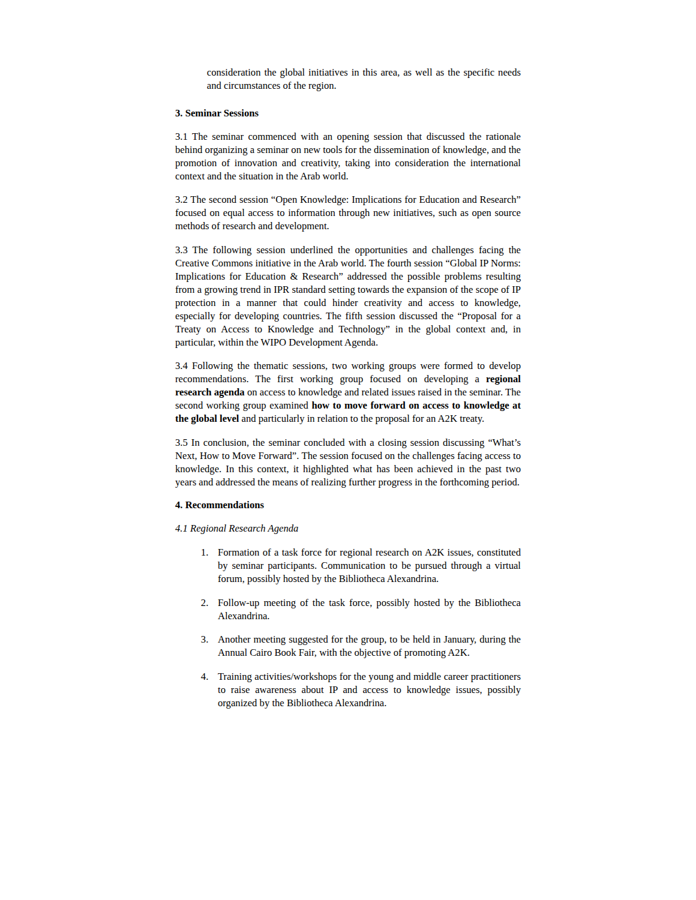consideration the global initiatives in this area, as well as the specific needs and circumstances of the region.
3. Seminar Sessions
3.1 The seminar commenced with an opening session that discussed the rationale behind organizing a seminar on new tools for the dissemination of knowledge, and the promotion of innovation and creativity, taking into consideration the international context and the situation in the Arab world.
3.2 The second session “Open Knowledge: Implications for Education and Research” focused on equal access to information through new initiatives, such as open source methods of research and development.
3.3 The following session underlined the opportunities and challenges facing the Creative Commons initiative in the Arab world. The fourth session “Global IP Norms: Implications for Education & Research” addressed the possible problems resulting from a growing trend in IPR standard setting towards the expansion of the scope of IP protection in a manner that could hinder creativity and access to knowledge, especially for developing countries. The fifth session discussed the “Proposal for a Treaty on Access to Knowledge and Technology” in the global context and, in particular, within the WIPO Development Agenda.
3.4 Following the thematic sessions, two working groups were formed to develop recommendations. The first working group focused on developing a regional research agenda on access to knowledge and related issues raised in the seminar. The second working group examined how to move forward on access to knowledge at the global level and particularly in relation to the proposal for an A2K treaty.
3.5 In conclusion, the seminar concluded with a closing session discussing “What’s Next, How to Move Forward”. The session focused on the challenges facing access to knowledge. In this context, it highlighted what has been achieved in the past two years and addressed the means of realizing further progress in the forthcoming period.
4. Recommendations
4.1 Regional Research Agenda
Formation of a task force for regional research on A2K issues, constituted by seminar participants. Communication to be pursued through a virtual forum, possibly hosted by the Bibliotheca Alexandrina.
Follow-up meeting of the task force, possibly hosted by the Bibliotheca Alexandrina.
Another meeting suggested for the group, to be held in January, during the Annual Cairo Book Fair, with the objective of promoting A2K.
Training activities/workshops for the young and middle career practitioners to raise awareness about IP and access to knowledge issues, possibly organized by the Bibliotheca Alexandrina.